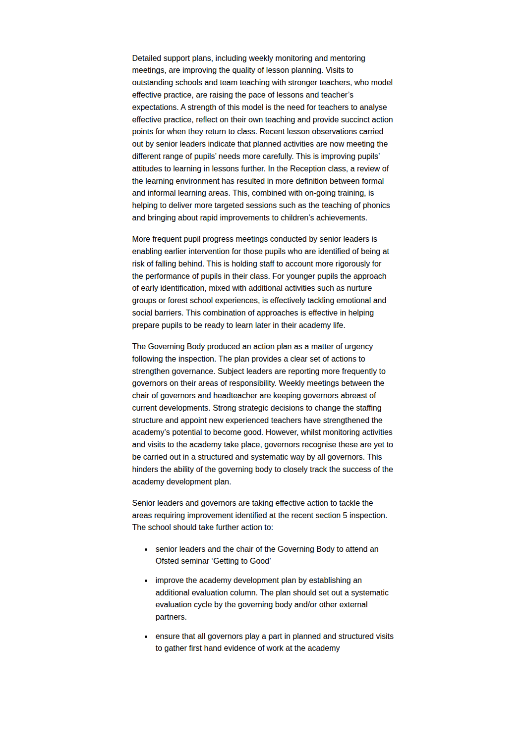Detailed support plans, including weekly monitoring and mentoring meetings, are improving the quality of lesson planning. Visits to outstanding schools and team teaching with stronger teachers, who model effective practice, are raising the pace of lessons and teacher’s expectations. A strength of this model is the need for teachers to analyse effective practice, reflect on their own teaching and provide succinct action points for when they return to class. Recent lesson observations carried out by senior leaders indicate that planned activities are now meeting the different range of pupils’ needs more carefully. This is improving pupils’ attitudes to learning in lessons further. In the Reception class, a review of the learning environment has resulted in more definition between formal and informal learning areas. This, combined with on-going training, is helping to deliver more targeted sessions such as the teaching of phonics and bringing about rapid improvements to children’s achievements.
More frequent pupil progress meetings conducted by senior leaders is enabling earlier intervention for those pupils who are identified of being at risk of falling behind. This is holding staff to account more rigorously for the performance of pupils in their class. For younger pupils the approach of early identification, mixed with additional activities such as nurture groups or forest school experiences, is effectively tackling emotional and social barriers. This combination of approaches is effective in helping prepare pupils to be ready to learn later in their academy life.
The Governing Body produced an action plan as a matter of urgency following the inspection. The plan provides a clear set of actions to strengthen governance. Subject leaders are reporting more frequently to governors on their areas of responsibility. Weekly meetings between the chair of governors and headteacher are keeping governors abreast of current developments. Strong strategic decisions to change the staffing structure and appoint new experienced teachers have strengthened the academy’s potential to become good. However, whilst monitoring activities and visits to the academy take place, governors recognise these are yet to be carried out in a structured and systematic way by all governors. This hinders the ability of the governing body to closely track the success of the academy development plan.
Senior leaders and governors are taking effective action to tackle the areas requiring improvement identified at the recent section 5 inspection. The school should take further action to:
senior leaders and the chair of the Governing Body to attend an Ofsted seminar ‘Getting to Good’
improve the academy development plan by establishing an additional evaluation column. The plan should set out a systematic evaluation cycle by the governing body and/or other external partners.
ensure that all governors play a part in planned and structured visits to gather first hand evidence of work at the academy